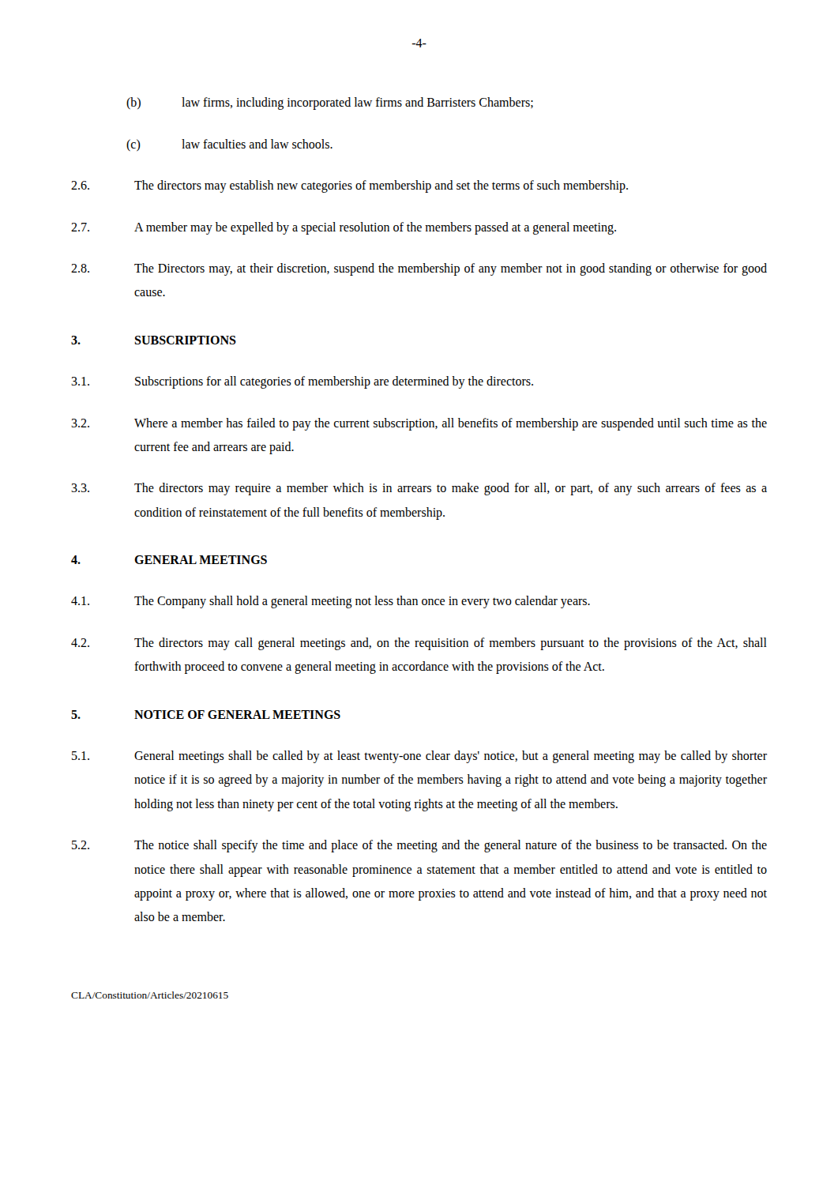-4-
(b)
law firms, including incorporated law firms and Barristers Chambers;
(c)
law faculties and law schools.
2.6.
The directors may establish new categories of membership and set the terms of such membership.
2.7.
A member may be expelled by a special resolution of the members passed at a general meeting.
2.8.
The Directors may, at their discretion, suspend the membership of any member not in good standing or otherwise for good cause.
3.
SUBSCRIPTIONS
3.1.
Subscriptions for all categories of membership are determined by the directors.
3.2.
Where a member has failed to pay the current subscription, all benefits of membership are suspended until such time as the current fee and arrears are paid.
3.3.
The directors may require a member which is in arrears to make good for all, or part, of any such arrears of fees as a condition of reinstatement of the full benefits of membership.
4.
GENERAL MEETINGS
4.1.
The Company shall hold a general meeting not less than once in every two calendar years.
4.2.
The directors may call general meetings and, on the requisition of members pursuant to the provisions of the Act, shall forthwith proceed to convene a general meeting in accordance with the provisions of the Act.
5.
NOTICE OF GENERAL MEETINGS
5.1.
General meetings shall be called by at least twenty-one clear days' notice, but a general meeting may be called by shorter notice if it is so agreed by a majority in number of the members having a right to attend and vote being a majority together holding not less than ninety per cent of the total voting rights at the meeting of all the members.
5.2.
The notice shall specify the time and place of the meeting and the general nature of the business to be transacted. On the notice there shall appear with reasonable prominence a statement that a member entitled to attend and vote is entitled to appoint a proxy or, where that is allowed, one or more proxies to attend and vote instead of him, and that a proxy need not also be a member.
CLA/Constitution/Articles/20210615